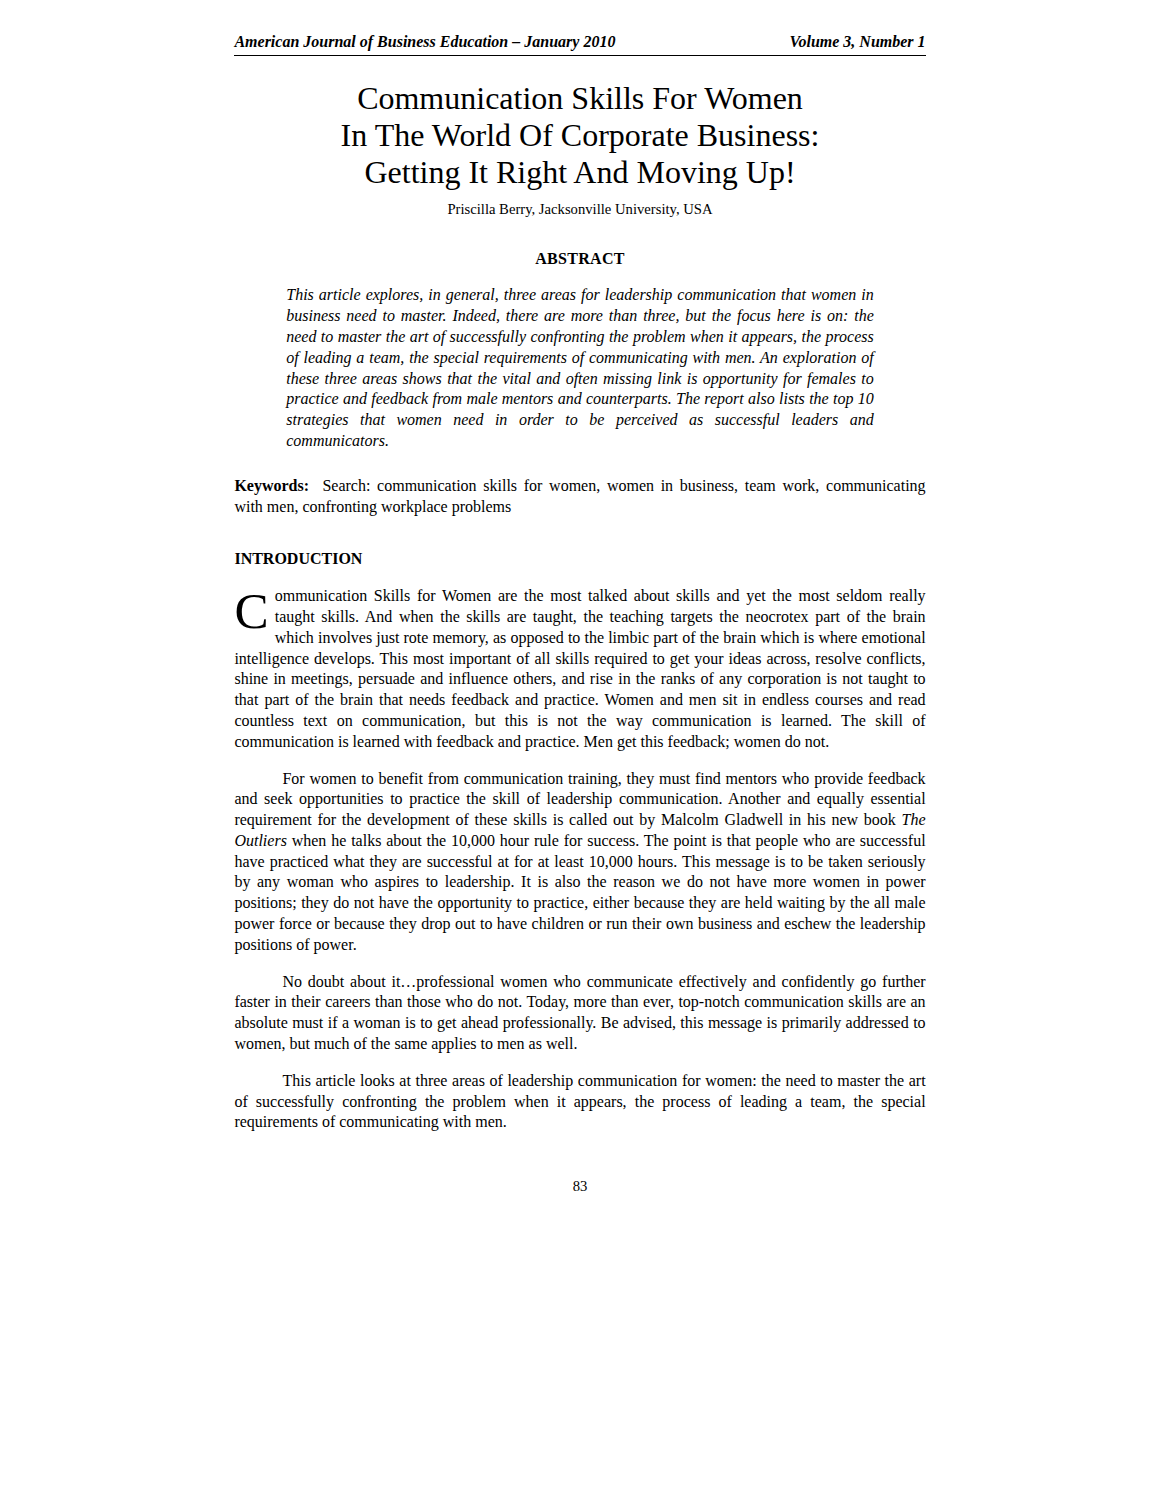American Journal of Business Education – January 2010 Volume 3, Number 1
Communication Skills For Women
In The World Of Corporate Business:
Getting It Right And Moving Up!
Priscilla Berry, Jacksonville University, USA
ABSTRACT
This article explores, in general, three areas for leadership communication that women in business need to master. Indeed, there are more than three, but the focus here is on: the need to master the art of successfully confronting the problem when it appears, the process of leading a team, the special requirements of communicating with men. An exploration of these three areas shows that the vital and often missing link is opportunity for females to practice and feedback from male mentors and counterparts. The report also lists the top 10 strategies that women need in order to be perceived as successful leaders and communicators.
Keywords: Search: communication skills for women, women in business, team work, communicating with men, confronting workplace problems
INTRODUCTION
Communication Skills for Women are the most talked about skills and yet the most seldom really taught skills. And when the skills are taught, the teaching targets the neocrotex part of the brain which involves just rote memory, as opposed to the limbic part of the brain which is where emotional intelligence develops. This most important of all skills required to get your ideas across, resolve conflicts, shine in meetings, persuade and influence others, and rise in the ranks of any corporation is not taught to that part of the brain that needs feedback and practice. Women and men sit in endless courses and read countless text on communication, but this is not the way communication is learned. The skill of communication is learned with feedback and practice. Men get this feedback; women do not.
For women to benefit from communication training, they must find mentors who provide feedback and seek opportunities to practice the skill of leadership communication. Another and equally essential requirement for the development of these skills is called out by Malcolm Gladwell in his new book The Outliers when he talks about the 10,000 hour rule for success. The point is that people who are successful have practiced what they are successful at for at least 10,000 hours. This message is to be taken seriously by any woman who aspires to leadership. It is also the reason we do not have more women in power positions; they do not have the opportunity to practice, either because they are held waiting by the all male power force or because they drop out to have children or run their own business and eschew the leadership positions of power.
No doubt about it…professional women who communicate effectively and confidently go further faster in their careers than those who do not. Today, more than ever, top-notch communication skills are an absolute must if a woman is to get ahead professionally. Be advised, this message is primarily addressed to women, but much of the same applies to men as well.
This article looks at three areas of leadership communication for women: the need to master the art of successfully confronting the problem when it appears, the process of leading a team, the special requirements of communicating with men.
83